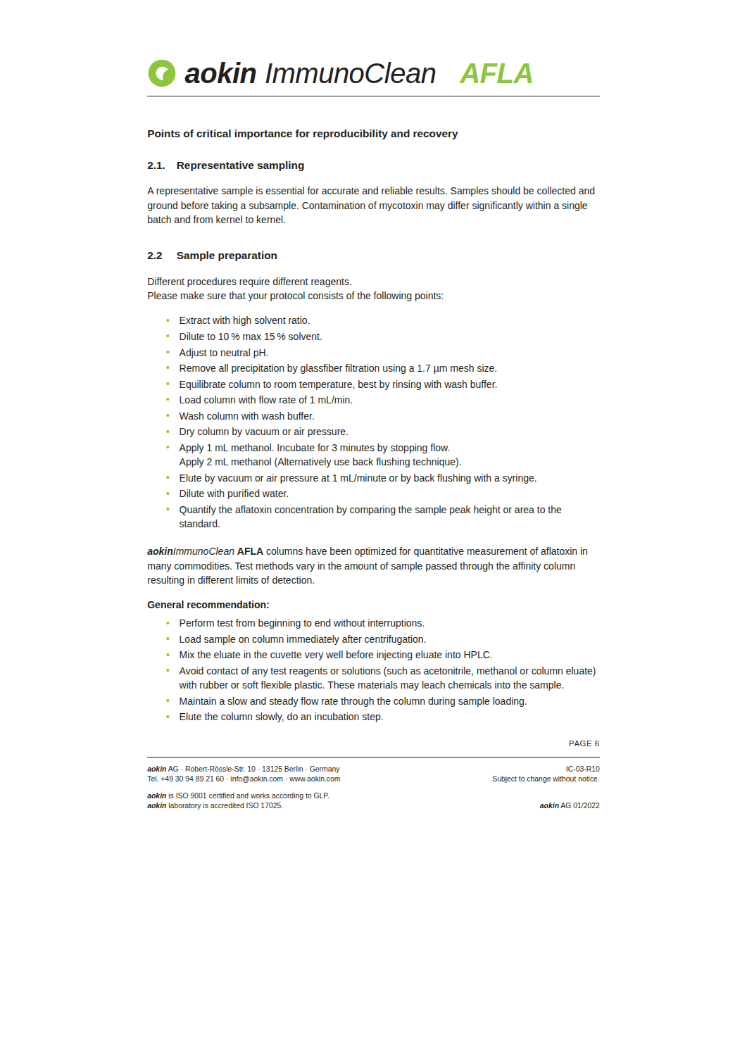aokin ImmunoClean AFLA
Points of critical importance for reproducibility and recovery
2.1. Representative sampling
A representative sample is essential for accurate and reliable results. Samples should be collected and ground before taking a subsample. Contamination of mycotoxin may differ significantly within a single batch and from kernel to kernel.
2.2 Sample preparation
Different procedures require different reagents.
Please make sure that your protocol consists of the following points:
Extract with high solvent ratio.
Dilute to 10 % max 15 % solvent.
Adjust to neutral pH.
Remove all precipitation by glassfiber filtration using a 1.7 µm mesh size.
Equilibrate column to room temperature, best by rinsing with wash buffer.
Load column with flow rate of 1 mL/min.
Wash column with wash buffer.
Dry column by vacuum or air pressure.
Apply 1 mL methanol. Incubate for 3 minutes by stopping flow.Apply 2 mL methanol (Alternatively use back flushing technique).
Elute by vacuum or air pressure at 1 mL/minute or by back flushing with a syringe.
Dilute with purified water.
Quantify the aflatoxin concentration by comparing the sample peak height or area to the standard.
aokin ImmunoClean AFLA columns have been optimized for quantitative measurement of aflatoxin in many commodities. Test methods vary in the amount of sample passed through the affinity column resulting in different limits of detection.
General recommendation:
Perform test from beginning to end without interruptions.
Load sample on column immediately after centrifugation.
Mix the eluate in the cuvette very well before injecting eluate into HPLC.
Avoid contact of any test reagents or solutions (such as acetonitrile, methanol or column eluate)with rubber or soft flexible plastic. These materials may leach chemicals into the sample.
Maintain a slow and steady flow rate through the column during sample loading.
Elute the column slowly, do an incubation step.
PAGE 6
aokin AG · Robert-Rössle-Str. 10 · 13125 Berlin · Germany
Tel. +49 30 94 89 21 60 · info@aokin.com · www.aokin.com
aokin is ISO 9001 certified and works according to GLP.
aokin laboratory is accredited ISO 17025.
IC-03-R10
Subject to change without notice.
aokin AG 01/2022